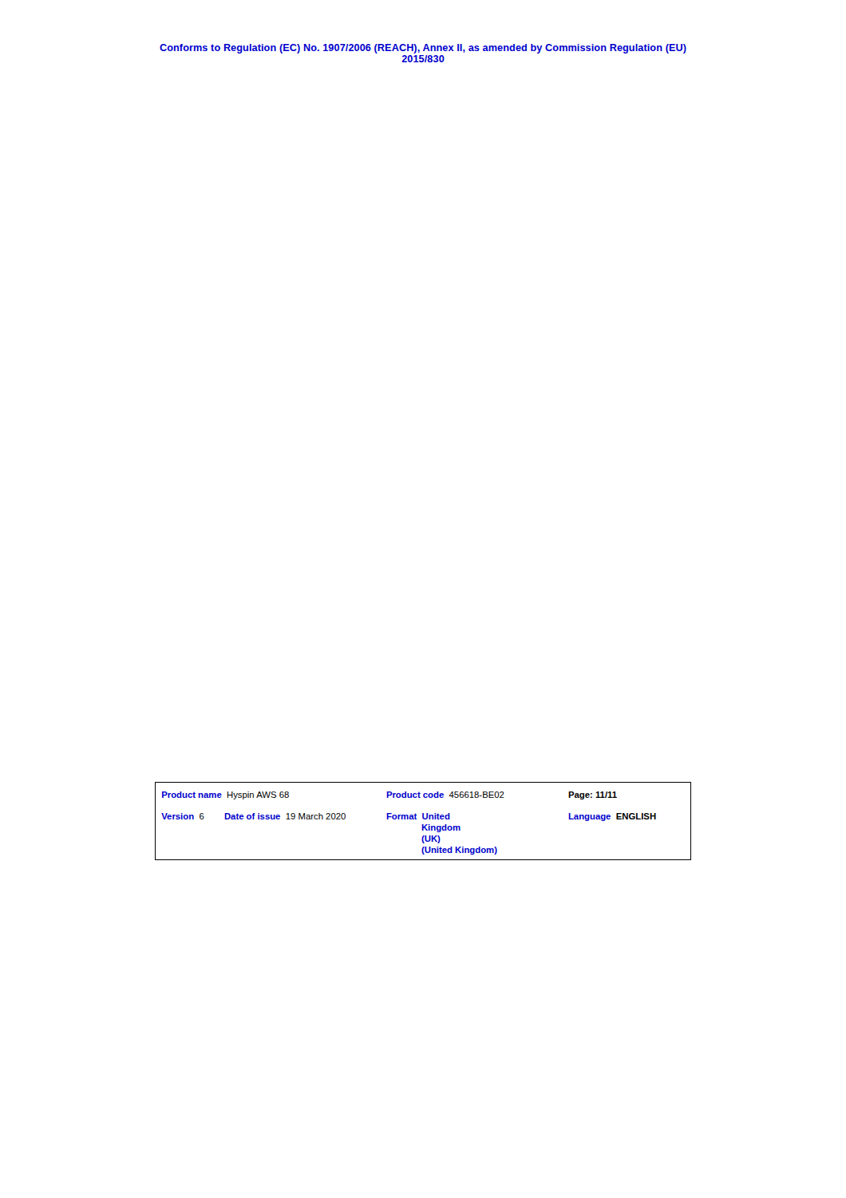Conforms to Regulation (EC) No. 1907/2006 (REACH), Annex II, as amended by Commission Regulation (EU) 2015/830
| Product name Hyspin AWS 68 | Product code 456618-BE02 | Page: 11/11 |
| Version 6 Date of issue 19 March 2020 | Format United Kingdom (UK) (United Kingdom) | Language ENGLISH |